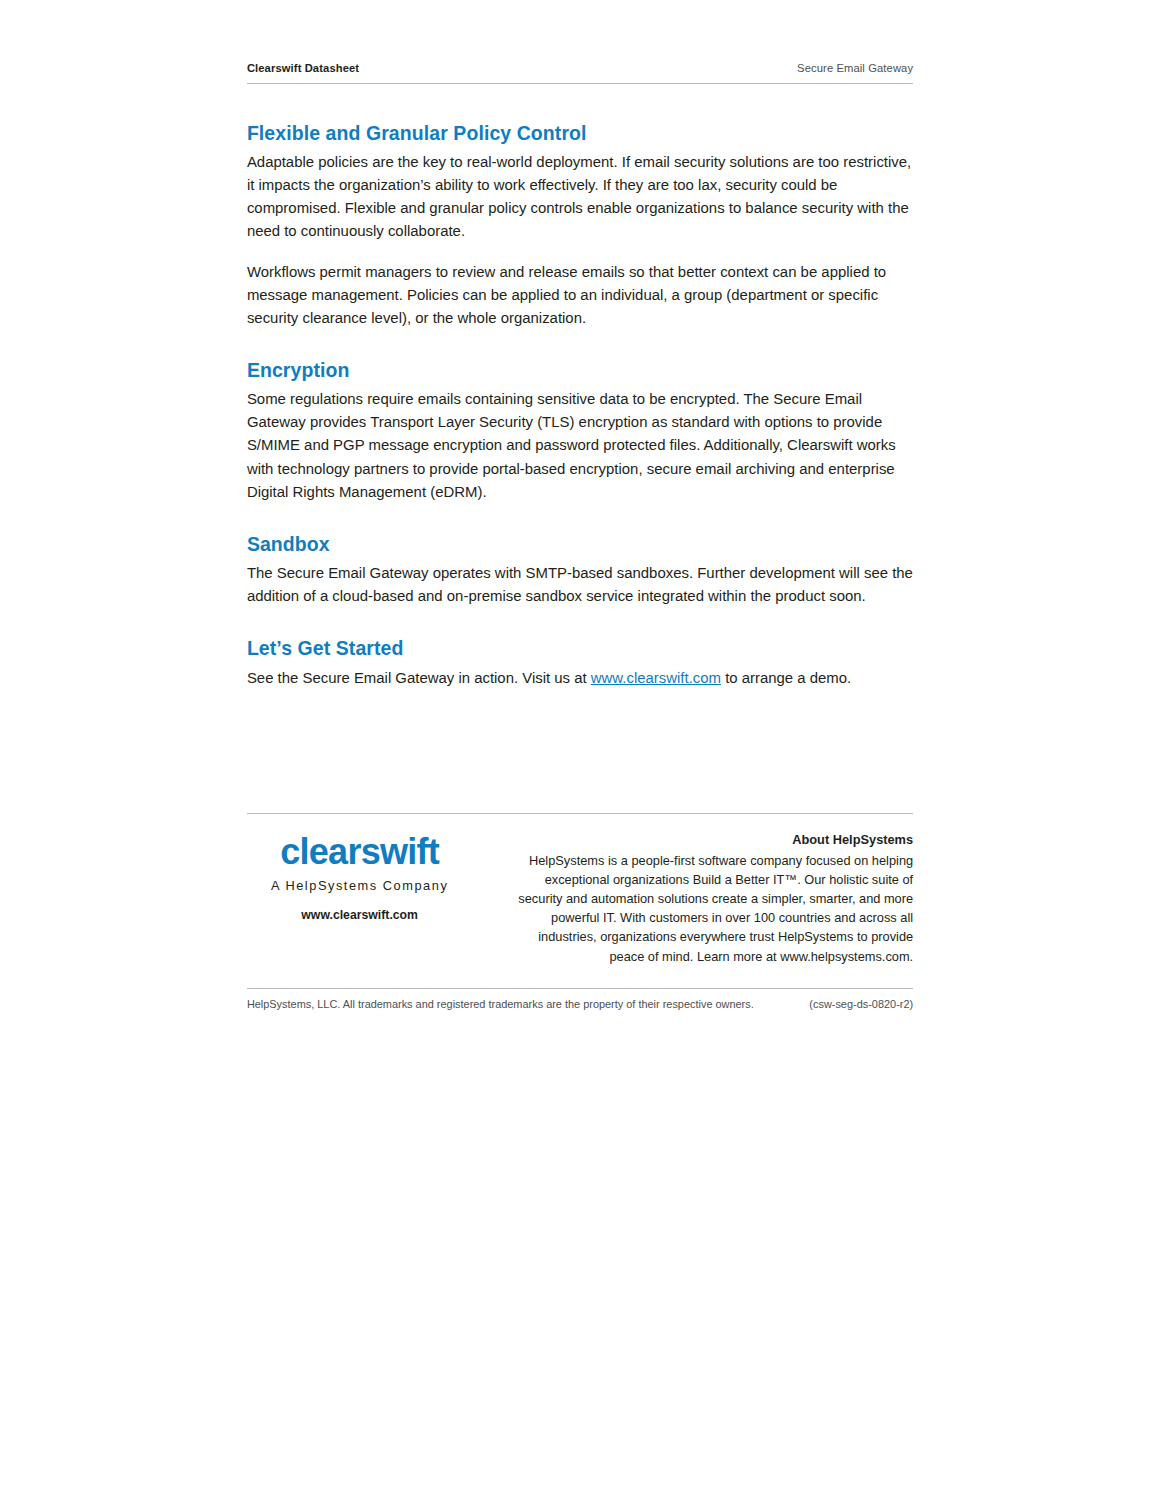Clearswift Datasheet
Secure Email Gateway
Flexible and Granular Policy Control
Adaptable policies are the key to real-world deployment. If email security solutions are too restrictive, it impacts the organization’s ability to work effectively. If they are too lax, security could be compromised. Flexible and granular policy controls enable organizations to balance security with the need to continuously collaborate.
Workflows permit managers to review and release emails so that better context can be applied to message management. Policies can be applied to an individual, a group (department or specific security clearance level), or the whole organization.
Encryption
Some regulations require emails containing sensitive data to be encrypted. The Secure Email Gateway provides Transport Layer Security (TLS) encryption as standard with options to provide S/MIME and PGP message encryption and password protected files. Additionally, Clearswift works with technology partners to provide portal-based encryption, secure email archiving and enterprise Digital Rights Management (eDRM).
Sandbox
The Secure Email Gateway operates with SMTP-based sandboxes. Further development will see the addition of a cloud-based and on-premise sandbox service integrated within the product soon.
Let’s Get Started
See the Secure Email Gateway in action. Visit us at www.clearswift.com to arrange a demo.
clearswift
A HelpSystems Company
www.clearswift.com
About HelpSystems
HelpSystems is a people-first software company focused on helping exceptional organizations Build a Better IT™. Our holistic suite of security and automation solutions create a simpler, smarter, and more powerful IT. With customers in over 100 countries and across all industries, organizations everywhere trust HelpSystems to provide peace of mind. Learn more at www.helpsystems.com.
HelpSystems, LLC. All trademarks and registered trademarks are the property of their respective owners.
(csw-seg-ds-0820-r2)